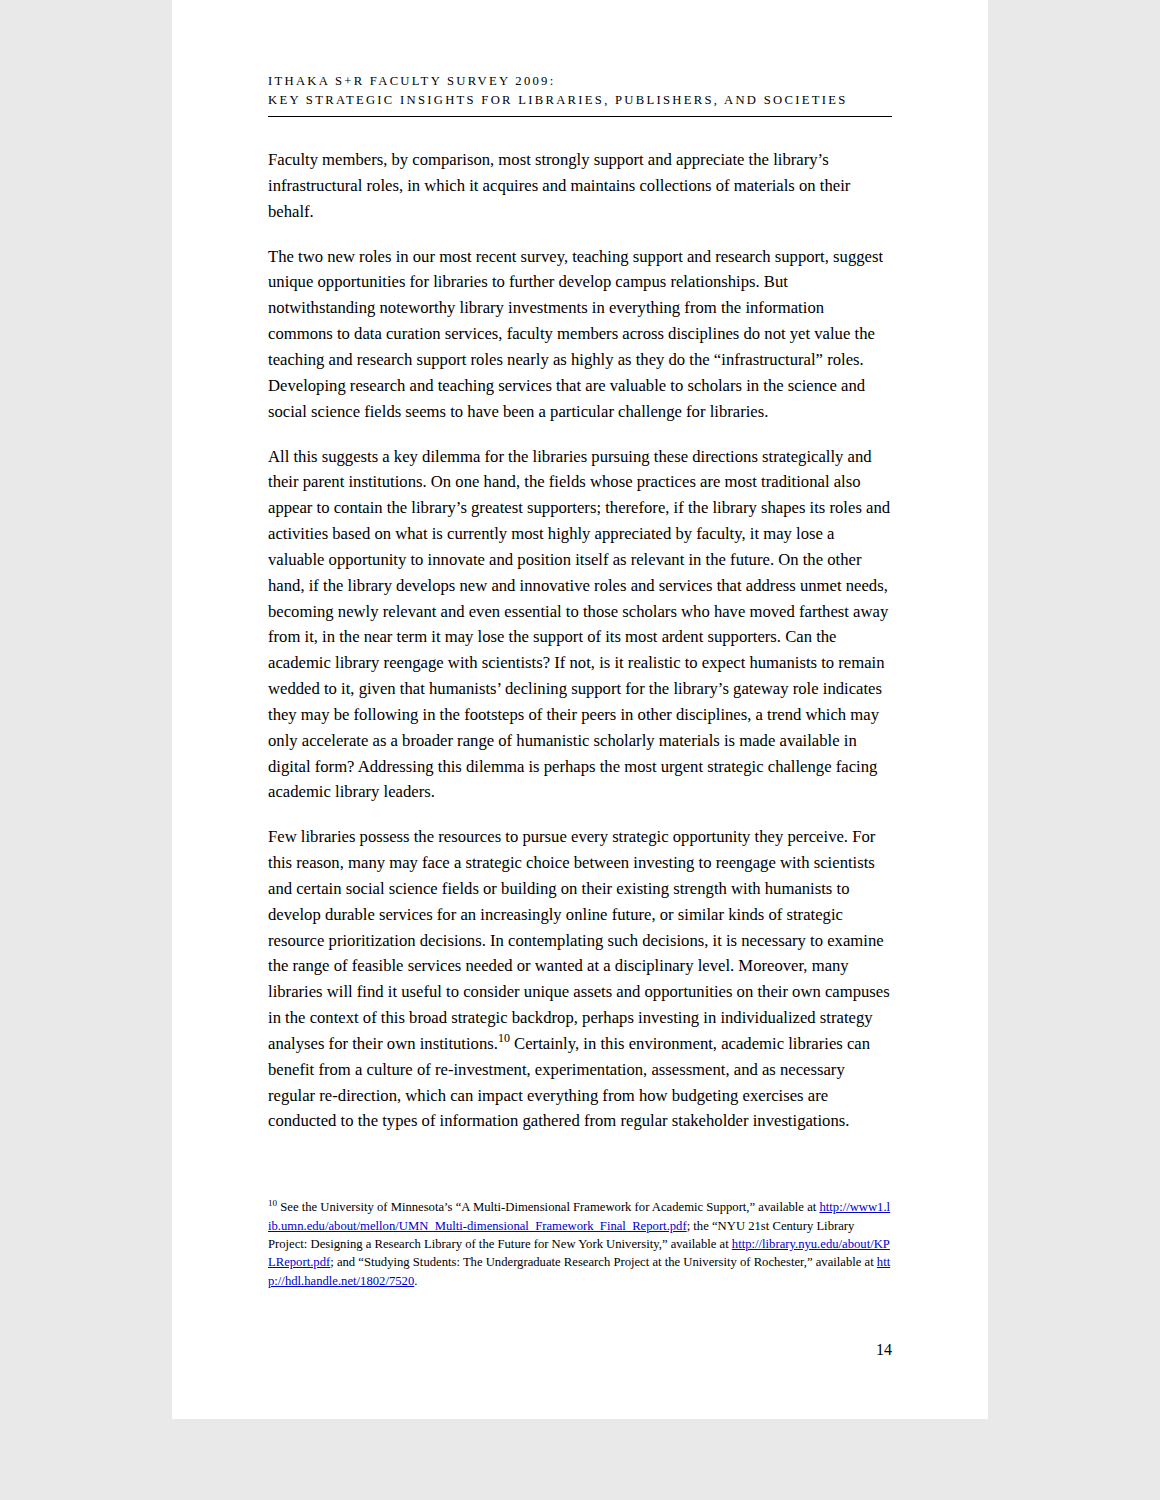Ithaka S+R Faculty Survey 2009: Key Strategic Insights for Libraries, Publishers, and Societies
Faculty members, by comparison, most strongly support and appreciate the library’s infrastructural roles, in which it acquires and maintains collections of materials on their behalf.
The two new roles in our most recent survey, teaching support and research support, suggest unique opportunities for libraries to further develop campus relationships. But notwithstanding noteworthy library investments in everything from the information commons to data curation services, faculty members across disciplines do not yet value the teaching and research support roles nearly as highly as they do the “infrastructural” roles. Developing research and teaching services that are valuable to scholars in the science and social science fields seems to have been a particular challenge for libraries.
All this suggests a key dilemma for the libraries pursuing these directions strategically and their parent institutions. On one hand, the fields whose practices are most traditional also appear to contain the library’s greatest supporters; therefore, if the library shapes its roles and activities based on what is currently most highly appreciated by faculty, it may lose a valuable opportunity to innovate and position itself as relevant in the future. On the other hand, if the library develops new and innovative roles and services that address unmet needs, becoming newly relevant and even essential to those scholars who have moved farthest away from it, in the near term it may lose the support of its most ardent supporters. Can the academic library reengage with scientists? If not, is it realistic to expect humanists to remain wedded to it, given that humanists’ declining support for the library’s gateway role indicates they may be following in the footsteps of their peers in other disciplines, a trend which may only accelerate as a broader range of humanistic scholarly materials is made available in digital form? Addressing this dilemma is perhaps the most urgent strategic challenge facing academic library leaders.
Few libraries possess the resources to pursue every strategic opportunity they perceive. For this reason, many may face a strategic choice between investing to reengage with scientists and certain social science fields or building on their existing strength with humanists to develop durable services for an increasingly online future, or similar kinds of strategic resource prioritization decisions. In contemplating such decisions, it is necessary to examine the range of feasible services needed or wanted at a disciplinary level. Moreover, many libraries will find it useful to consider unique assets and opportunities on their own campuses in the context of this broad strategic backdrop, perhaps investing in individualized strategy analyses for their own institutions.10 Certainly, in this environment, academic libraries can benefit from a culture of re-investment, experimentation, assessment, and as necessary regular re-direction, which can impact everything from how budgeting exercises are conducted to the types of information gathered from regular stakeholder investigations.
10 See the University of Minnesota’s “A Multi-Dimensional Framework for Academic Support,” available at http://www1.lib.umn.edu/about/mellon/UMN_Multi-dimensional_Framework_Final_Report.pdf; the “NYU 21st Century Library Project: Designing a Research Library of the Future for New York University,” available at http://library.nyu.edu/about/KPLReport.pdf; and “Studying Students: The Undergraduate Research Project at the University of Rochester,” available at http://hdl.handle.net/1802/7520.
14